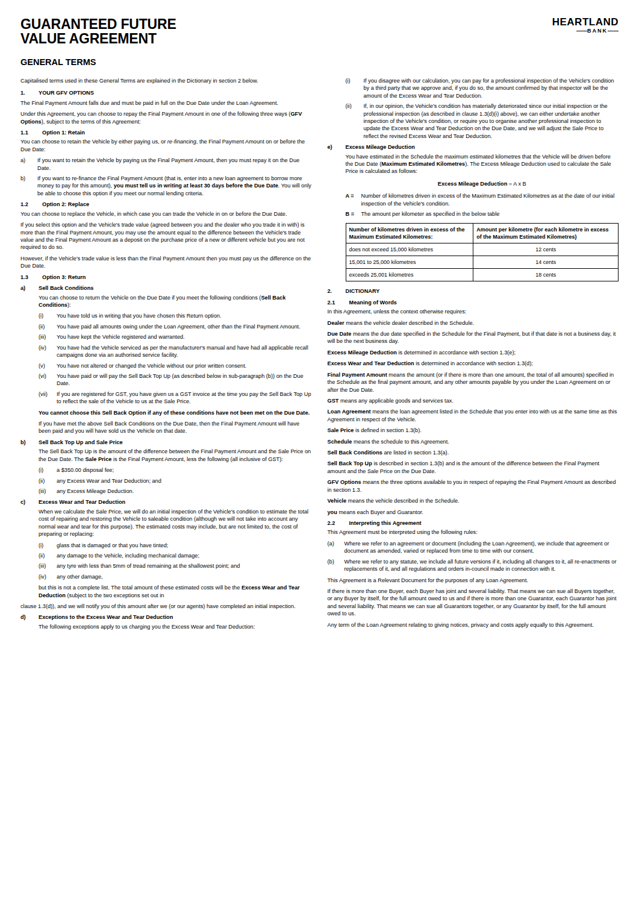GUARANTEED FUTURE
VALUE AGREEMENT
HEARTLAND
BANK
GENERAL TERMS
Capitalised terms used in these General Terms are explained in the Dictionary in section 2 below.
1. YOUR GFV OPTIONS
The Final Payment Amount falls due and must be paid in full on the Due Date under the Loan Agreement.
Under this Agreement, you can choose to repay the Final Payment Amount in one of the following three ways (GFV Options), subject to the terms of this Agreement:
1.1 Option 1: Retain
You can choose to retain the Vehicle by either paying us, or re-financing, the Final Payment Amount on or before the Due Date:
a) If you want to retain the Vehicle by paying us the Final Payment Amount, then you must repay it on the Due Date.
b) If you want to re-finance the Final Payment Amount (that is, enter into a new loan agreement to borrow more money to pay for this amount), you must tell us in writing at least 30 days before the Due Date. You will only be able to choose this option if you meet our normal lending criteria.
1.2 Option 2: Replace
You can choose to replace the Vehicle, in which case you can trade the Vehicle in on or before the Due Date.
If you select this option and the Vehicle's trade value (agreed between you and the dealer who you trade it in with) is more than the Final Payment Amount, you may use the amount equal to the difference between the Vehicle's trade value and the Final Payment Amount as a deposit on the purchase price of a new or different vehicle but you are not required to do so.
However, if the Vehicle's trade value is less than the Final Payment Amount then you must pay us the difference on the Due Date.
1.3 Option 3: Return
a) Sell Back Conditions
You can choose to return the Vehicle on the Due Date if you meet the following conditions (Sell Back Conditions):
(i) You have told us in writing that you have chosen this Return option.
(ii) You have paid all amounts owing under the Loan Agreement, other than the Final Payment Amount.
(iii) You have kept the Vehicle registered and warranted.
(iv) You have had the Vehicle serviced as per the manufacturer's manual and have had all applicable recall campaigns done via an authorised service facility.
(v) You have not altered or changed the Vehicle without our prior written consent.
(vi) You have paid or will pay the Sell Back Top Up (as described below in sub-paragraph (b)) on the Due Date.
(vii) If you are registered for GST, you have given us a GST invoice at the time you pay the Sell Back Top Up to reflect the sale of the Vehicle to us at the Sale Price.
You cannot choose this Sell Back Option if any of these conditions have not been met on the Due Date.
If you have met the above Sell Back Conditions on the Due Date, then the Final Payment Amount will have been paid and you will have sold us the Vehicle on that date.
b) Sell Back Top Up and Sale Price
The Sell Back Top Up is the amount of the difference between the Final Payment Amount and the Sale Price on the Due Date. The Sale Price is the Final Payment Amount, less the following (all inclusive of GST):
(i) a $350.00 disposal fee;
(ii) any Excess Wear and Tear Deduction; and
(iii) any Excess Mileage Deduction.
c) Excess Wear and Tear Deduction
When we calculate the Sale Price, we will do an initial inspection of the Vehicle's condition to estimate the total cost of repairing and restoring the Vehicle to saleable condition (although we will not take into account any normal wear and tear for this purpose). The estimated costs may include, but are not limited to, the cost of preparing or replacing:
(i) glass that is damaged or that you have tinted;
(ii) any damage to the Vehicle, including mechanical damage;
(iii) any tyre with less than 5mm of tread remaining at the shallowest point; and
(iv) any other damage,
but this is not a complete list. The total amount of these estimated costs will be the Excess Wear and Tear Deduction (subject to the two exceptions set out in
clause 1.3(d)), and we will notify you of this amount after we (or our agents) have completed an initial inspection.
d) Exceptions to the Excess Wear and Tear Deduction
The following exceptions apply to us charging you the Excess Wear and Tear Deduction:
(i) If you disagree with our calculation, you can pay for a professional inspection of the Vehicle's condition by a third party that we approve and, if you do so, the amount confirmed by that inspector will be the amount of the Excess Wear and Tear Deduction.
(ii) If, in our opinion, the Vehicle's condition has materially deteriorated since our initial inspection or the professional inspection (as described in clause 1.3(d)(i) above), we can either undertake another inspection of the Vehicle's condition, or require you to organise another professional inspection to update the Excess Wear and Tear Deduction on the Due Date, and we will adjust the Sale Price to reflect the revised Excess Wear and Tear Deduction.
e) Excess Mileage Deduction
You have estimated in the Schedule the maximum estimated kilometres that the Vehicle will be driven before the Due Date (Maximum Estimated Kilometres). The Excess Mileage Deduction used to calculate the Sale Price is calculated as follows:
Excess Mileage Deduction = A x B
A =Number of kilometres driven in excess of the Maximum Estimated Kilometres as at the date of our initial inspection of the Vehicle's condition.
B =The amount per kilometer as specified in the below table
| Number of kilometres driven in excess of the Maximum Estimated Kilometres: | Amount per kilometre (for each kilometre in excess of the Maximum Estimated Kilometres) |
| --- | --- |
| does not exceed 15,000 kilometres | 12 cents |
| 15,001 to 25,000 kilometres | 14 cents |
| exceeds 25,001 kilometres | 18 cents |
2. DICTIONARY
2.1 Meaning of Words
In this Agreement, unless the context otherwise requires:
Dealer means the vehicle dealer described in the Schedule.
Due Date means the due date specified in the Schedule for the Final Payment, but if that date is not a business day, it will be the next business day.
Excess Mileage Deduction is determined in accordance with section 1.3(e);
Excess Wear and Tear Deduction is determined in accordance with section 1.3(d);
Final Payment Amount means the amount (or if there is more than one amount, the total of all amounts) specified in the Schedule as the final payment amount, and any other amounts payable by you under the Loan Agreement on or after the Due Date.
GST means any applicable goods and services tax.
Loan Agreement means the loan agreement listed in the Schedule that you enter into with us at the same time as this Agreement in respect of the Vehicle.
Sale Price is defined in section 1.3(b).
Schedule means the schedule to this Agreement.
Sell Back Conditions are listed in section 1.3(a).
Sell Back Top Up is described in section 1.3(b) and is the amount of the difference between the Final Payment amount and the Sale Price on the Due Date.
GFV Options means the three options available to you in respect of repaying the Final Payment Amount as described in section 1.3.
Vehicle means the vehicle described in the Schedule.
you means each Buyer and Guarantor.
2.2 Interpreting this Agreement
This Agreement must be interpreted using the following rules:
(a) Where we refer to an agreement or document (including the Loan Agreement), we include that agreement or document as amended, varied or replaced from time to time with our consent.
(b) Where we refer to any statute, we include all future versions if it, including all changes to it, all re-enactments or replacements of it, and all regulations and orders in-council made in connection with it.
This Agreement is a Relevant Document for the purposes of any Loan Agreement.
If there is more than one Buyer, each Buyer has joint and several liability. That means we can sue all Buyers together, or any Buyer by itself, for the full amount owed to us and if there is more than one Guarantor, each Guarantor has joint and several liability. That means we can sue all Guarantors together, or any Guarantor by itself, for the full amount owed to us.
Any term of the Loan Agreement relating to giving notices, privacy and costs apply equally to this Agreement.